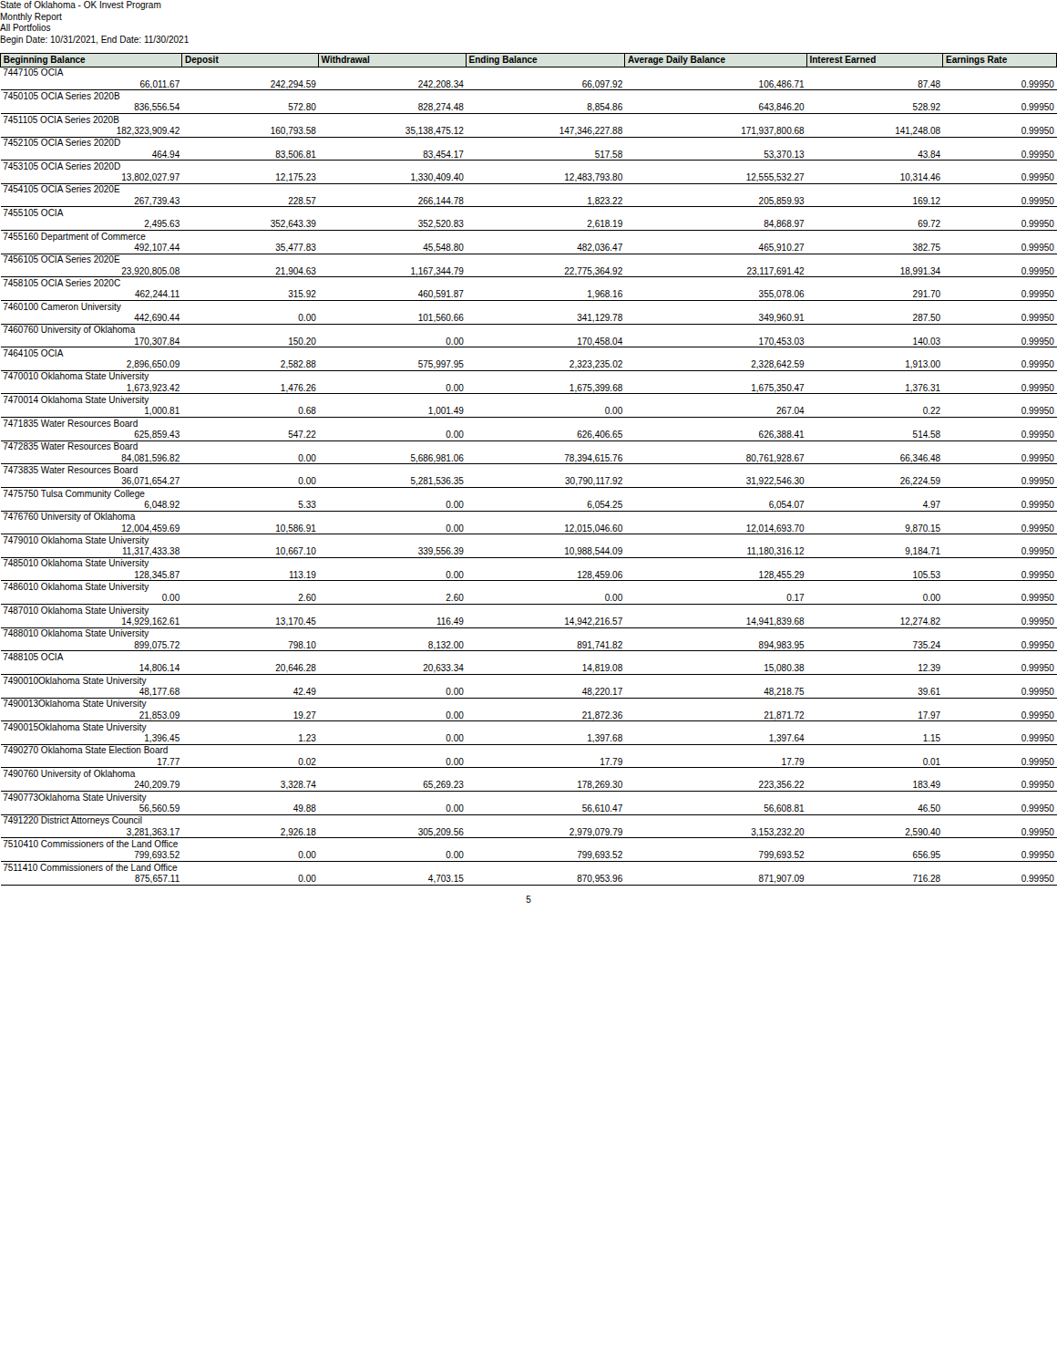State of Oklahoma - OK Invest Program
Monthly Report
All Portfolios
Begin Date: 10/31/2021, End Date: 11/30/2021
| Beginning Balance | Deposit | Withdrawal | Ending Balance | Average Daily Balance | Interest Earned | Earnings Rate |
| --- | --- | --- | --- | --- | --- | --- |
| 7447105 OCIA |
| 66,011.67 | 242,294.59 | 242,208.34 | 66,097.92 | 106,486.71 | 87.48 | 0.99950 |
| 7450105 OCIA Series 2020B |
| 836,556.54 | 572.80 | 828,274.48 | 8,854.86 | 643,846.20 | 528.92 | 0.99950 |
| 7451105 OCIA Series 2020B |
| 182,323,909.42 | 160,793.58 | 35,138,475.12 | 147,346,227.88 | 171,937,800.68 | 141,248.08 | 0.99950 |
| 7452105 OCIA Series 2020D |
| 464.94 | 83,506.81 | 83,454.17 | 517.58 | 53,370.13 | 43.84 | 0.99950 |
| 7453105 OCIA Series 2020D |
| 13,802,027.97 | 12,175.23 | 1,330,409.40 | 12,483,793.80 | 12,555,532.27 | 10,314.46 | 0.99950 |
| 7454105 OCIA Series 2020E |
| 267,739.43 | 228.57 | 266,144.78 | 1,823.22 | 205,859.93 | 169.12 | 0.99950 |
| 7455105 OCIA |
| 2,495.63 | 352,643.39 | 352,520.83 | 2,618.19 | 84,868.97 | 69.72 | 0.99950 |
| 7455160 Department of Commerce |
| 492,107.44 | 35,477.83 | 45,548.80 | 482,036.47 | 465,910.27 | 382.75 | 0.99950 |
| 7456105 OCIA Series 2020E |
| 23,920,805.08 | 21,904.63 | 1,167,344.79 | 22,775,364.92 | 23,117,691.42 | 18,991.34 | 0.99950 |
| 7458105 OCIA Series 2020C |
| 462,244.11 | 315.92 | 460,591.87 | 1,968.16 | 355,078.06 | 291.70 | 0.99950 |
| 7460100 Cameron University |
| 442,690.44 | 0.00 | 101,560.66 | 341,129.78 | 349,960.91 | 287.50 | 0.99950 |
| 7460760 University of Oklahoma |
| 170,307.84 | 150.20 | 0.00 | 170,458.04 | 170,453.03 | 140.03 | 0.99950 |
| 7464105 OCIA |
| 2,896,650.09 | 2,582.88 | 575,997.95 | 2,323,235.02 | 2,328,642.59 | 1,913.00 | 0.99950 |
| 7470010 Oklahoma State University |
| 1,673,923.42 | 1,476.26 | 0.00 | 1,675,399.68 | 1,675,350.47 | 1,376.31 | 0.99950 |
| 7470014 Oklahoma State University |
| 1,000.81 | 0.68 | 1,001.49 | 0.00 | 267.04 | 0.22 | 0.99950 |
| 7471835 Water Resources Board |
| 625,859.43 | 547.22 | 0.00 | 626,406.65 | 626,388.41 | 514.58 | 0.99950 |
| 7472835 Water Resources Board |
| 84,081,596.82 | 0.00 | 5,686,981.06 | 78,394,615.76 | 80,761,928.67 | 66,346.48 | 0.99950 |
| 7473835 Water Resources Board |
| 36,071,654.27 | 0.00 | 5,281,536.35 | 30,790,117.92 | 31,922,546.30 | 26,224.59 | 0.99950 |
| 7475750 Tulsa Community College |
| 6,048.92 | 5.33 | 0.00 | 6,054.25 | 6,054.07 | 4.97 | 0.99950 |
| 7476760 University of Oklahoma |
| 12,004,459.69 | 10,586.91 | 0.00 | 12,015,046.60 | 12,014,693.70 | 9,870.15 | 0.99950 |
| 7479010 Oklahoma State University |
| 11,317,433.38 | 10,667.10 | 339,556.39 | 10,988,544.09 | 11,180,316.12 | 9,184.71 | 0.99950 |
| 7485010 Oklahoma State University |
| 128,345.87 | 113.19 | 0.00 | 128,459.06 | 128,455.29 | 105.53 | 0.99950 |
| 7486010 Oklahoma State University |
| 0.00 | 2.60 | 2.60 | 0.00 | 0.17 | 0.00 | 0.99950 |
| 7487010 Oklahoma State University |
| 14,929,162.61 | 13,170.45 | 116.49 | 14,942,216.57 | 14,941,839.68 | 12,274.82 | 0.99950 |
| 7488010 Oklahoma State University |
| 899,075.72 | 798.10 | 8,132.00 | 891,741.82 | 894,983.95 | 735.24 | 0.99950 |
| 7488105 OCIA |
| 14,806.14 | 20,646.28 | 20,633.34 | 14,819.08 | 15,080.38 | 12.39 | 0.99950 |
| 7490010Oklahoma State University |
| 48,177.68 | 42.49 | 0.00 | 48,220.17 | 48,218.75 | 39.61 | 0.99950 |
| 7490013Oklahoma State University |
| 21,853.09 | 19.27 | 0.00 | 21,872.36 | 21,871.72 | 17.97 | 0.99950 |
| 7490015Oklahoma State University |
| 1,396.45 | 1.23 | 0.00 | 1,397.68 | 1,397.64 | 1.15 | 0.99950 |
| 7490270 Oklahoma State Election Board |
| 17.77 | 0.02 | 0.00 | 17.79 | 17.79 | 0.01 | 0.99950 |
| 7490760 University of Oklahoma |
| 240,209.79 | 3,328.74 | 65,269.23 | 178,269.30 | 223,356.22 | 183.49 | 0.99950 |
| 7490773Oklahoma State University |
| 56,560.59 | 49.88 | 0.00 | 56,610.47 | 56,608.81 | 46.50 | 0.99950 |
| 7491220 District Attorneys Council |
| 3,281,363.17 | 2,926.18 | 305,209.56 | 2,979,079.79 | 3,153,232.20 | 2,590.40 | 0.99950 |
| 7510410 Commissioners of the Land Office |
| 799,693.52 | 0.00 | 0.00 | 799,693.52 | 799,693.52 | 656.95 | 0.99950 |
| 7511410 Commissioners of the Land Office |
| 875,657.11 | 0.00 | 4,703.15 | 870,953.96 | 871,907.09 | 716.28 | 0.99950 |
5